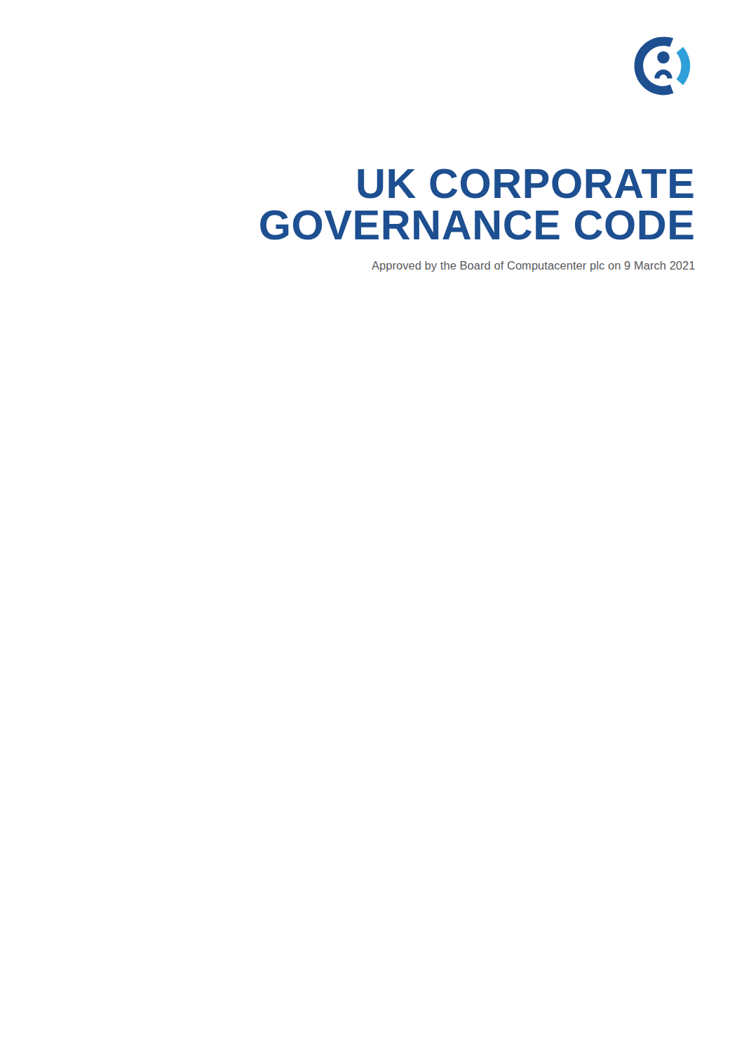Computacenter logo
UK Corporate Governance Code
Approved by the Board of Computacenter plc on 9 March 2021